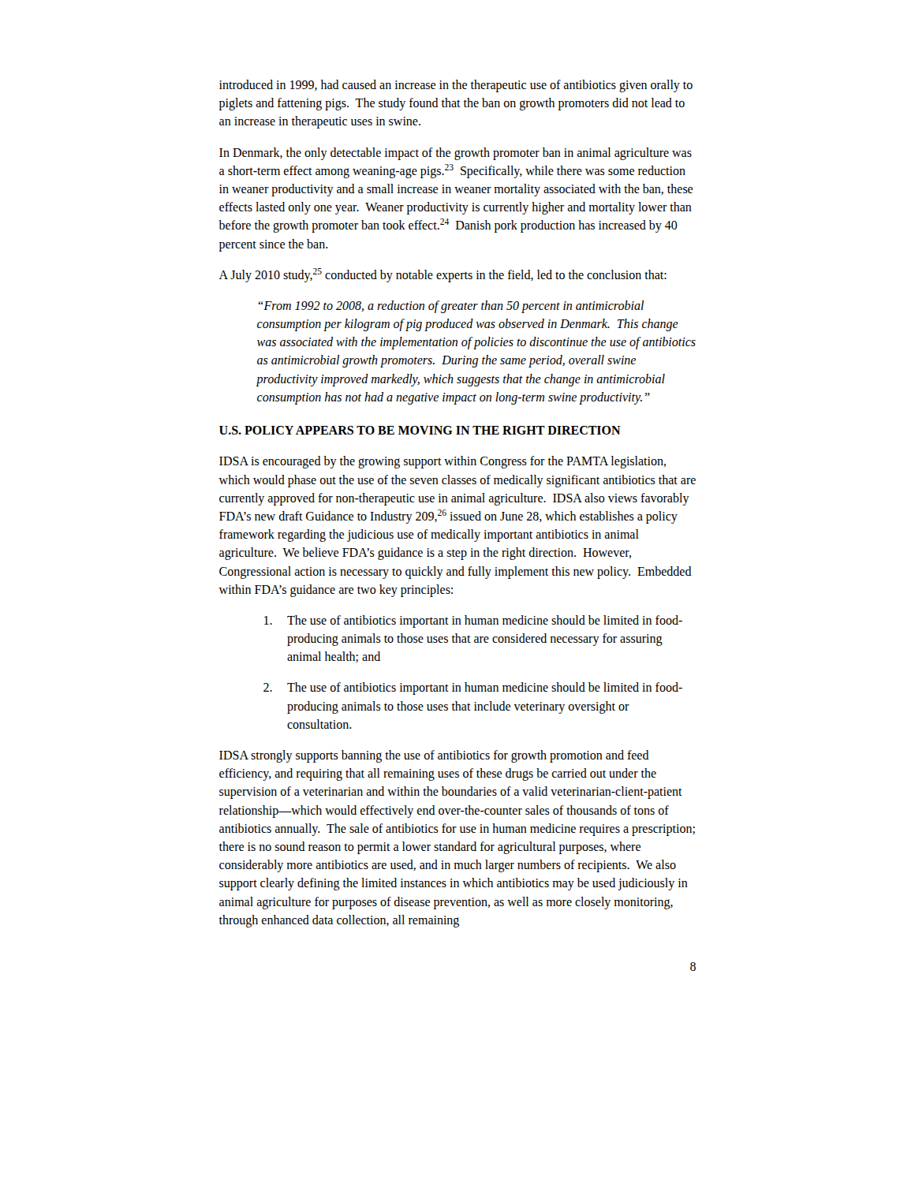introduced in 1999, had caused an increase in the therapeutic use of antibiotics given orally to piglets and fattening pigs. The study found that the ban on growth promoters did not lead to an increase in therapeutic uses in swine.
In Denmark, the only detectable impact of the growth promoter ban in animal agriculture was a short-term effect among weaning-age pigs.23 Specifically, while there was some reduction in weaner productivity and a small increase in weaner mortality associated with the ban, these effects lasted only one year. Weaner productivity is currently higher and mortality lower than before the growth promoter ban took effect.24 Danish pork production has increased by 40 percent since the ban.
A July 2010 study,25 conducted by notable experts in the field, led to the conclusion that:
“From 1992 to 2008, a reduction of greater than 50 percent in antimicrobial consumption per kilogram of pig produced was observed in Denmark. This change was associated with the implementation of policies to discontinue the use of antibiotics as antimicrobial growth promoters. During the same period, overall swine productivity improved markedly, which suggests that the change in antimicrobial consumption has not had a negative impact on long-term swine productivity.”
U.S. Policy Appears to be Moving in the Right Direction
IDSA is encouraged by the growing support within Congress for the PAMTA legislation, which would phase out the use of the seven classes of medically significant antibiotics that are currently approved for non-therapeutic use in animal agriculture. IDSA also views favorably FDA’s new draft Guidance to Industry 209,26 issued on June 28, which establishes a policy framework regarding the judicious use of medically important antibiotics in animal agriculture. We believe FDA’s guidance is a step in the right direction. However, Congressional action is necessary to quickly and fully implement this new policy. Embedded within FDA’s guidance are two key principles:
The use of antibiotics important in human medicine should be limited in food-producing animals to those uses that are considered necessary for assuring animal health; and
The use of antibiotics important in human medicine should be limited in food-producing animals to those uses that include veterinary oversight or consultation.
IDSA strongly supports banning the use of antibiotics for growth promotion and feed efficiency, and requiring that all remaining uses of these drugs be carried out under the supervision of a veterinarian and within the boundaries of a valid veterinarian-client-patient relationship—which would effectively end over-the-counter sales of thousands of tons of antibiotics annually. The sale of antibiotics for use in human medicine requires a prescription; there is no sound reason to permit a lower standard for agricultural purposes, where considerably more antibiotics are used, and in much larger numbers of recipients. We also support clearly defining the limited instances in which antibiotics may be used judiciously in animal agriculture for purposes of disease prevention, as well as more closely monitoring, through enhanced data collection, all remaining
8